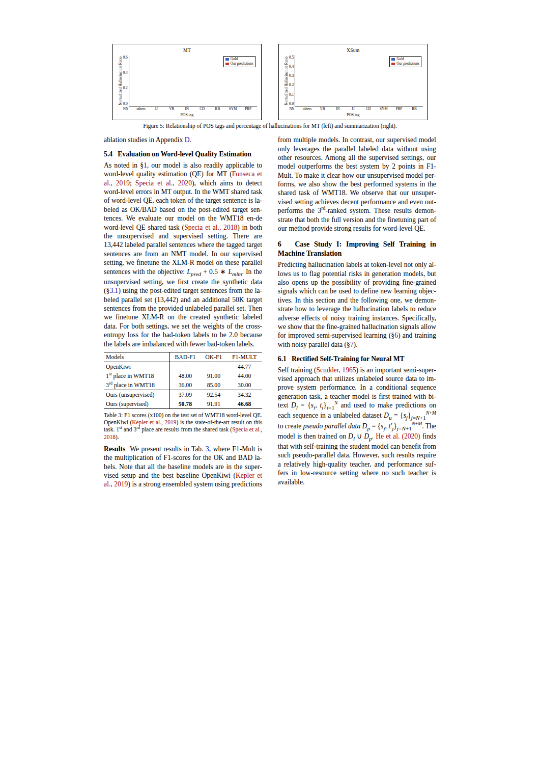MT
Normalized Hallucination Ratio
0.6
0.4
0.2
0.0
Gold
Our predictions
NN others JJ VB IN CD RB SYM PRP
POS tag
XSum
Normalized Hallucination Ratio
0.5
0.4
0.3
0.2
0.1
0.0
Gold
Our predictions
NN others VB IN JJ CD SYM PRP RB
POS tag
Figure 5: Relationship of POS tags and percentage of hallucinations for MT (left) and summarization (right).
ablation studies in Appendix D.
5.4 Evaluation on Word-level Quality Estimation
As noted in §1, our model is also readily applicable to word-level quality estimation (QE) for MT (Fonseca et al., 2019; Specia et al., 2020), which aims to detect word-level errors in MT output. In the WMT shared task of word-level QE, each token of the target sentence is labeled as OK/BAD based on the post-edited target sentences. We evaluate our model on the WMT18 en-de word-level QE shared task (Specia et al., 2018) in both the unsupervised and supervised setting. There are 13,442 labeled parallel sentences where the tagged target sentences are from an NMT model. In our supervised setting, we finetune the XLM-R model on these parallel sentences with the objective: Lpred + 0.5 ∗ Lmlm. In the unsupervised setting, we first create the synthetic data (§3.1) using the post-edited target sentences from the labeled parallel set (13,442) and an additional 50K target sentences from the provided unlabeled parallel set. Then we finetune XLM-R on the created synthetic labeled data. For both settings, we set the weights of the cross-entropy loss for the bad-token labels to be 2.0 because the labels are imbalanced with fewer bad-token labels.
| Models | BAD-F1 | OK-F1 | F1-MULT |
| --- | --- | --- | --- |
| OpenKiwi | - | - | 44.77 |
| 1 st place in WMT18 | 48.00 | 91.00 | 44.00 |
| 3 rd place in WMT18 | 36.00 | 85.00 | 30.00 |
| Ours (unsupervised) | 37.09 | 92.54 | 34.32 |
| Ours (supervised) | 50.78 | 91.91 | 46.68 |
Table 3: F1 scores (x100) on the test set of WMT18 word-level QE. OpenKiwi (Kepler et al., 2019) is the state-of-the-art result on this task. 1st and 3rd place are results from the shared task (Specia et al., 2018).
Results We present results in Tab. 3, where F1-Mult is the multiplication of F1-scores for the OK and BAD labels. Note that all the baseline models are in the supervised setup and the best baseline OpenKiwi (Kepler et al., 2019) is a strong ensembled system using predictions from multiple models. In contrast, our supervised model only leverages the parallel labeled data without using other resources. Among all the supervised settings, our model outperforms the best system by 2 points in F1-Mult. To make it clear how our unsupervised model performs, we also show the best performed systems in the shared task of WMT18. We observe that our unsupervised setting achieves decent performance and even outperforms the 3rd-ranked system. These results demonstrate that both the full version and the finetuning part of our method provide strong results for word-level QE.
6 Case Study I: Improving Self Training in Machine Translation
Predicting hallucination labels at token-level not only allows us to flag potential risks in generation models, but also opens up the possibility of providing fine-grained signals which can be used to define new learning objectives. In this section and the following one, we demonstrate how to leverage the hallucination labels to reduce adverse effects of noisy training instances. Specifically, we show that the fine-grained hallucination signals allow for improved semi-supervised learning (§6) and training with noisy parallel data (§7).
6.1 Rectified Self-Training for Neural MT
Self training (Scudder, 1965) is an important semi-supervised approach that utilizes unlabeled source data to improve system performance. In a conditional sequence generation task, a teacher model is first trained with bitext Dl = {si, ti}i=1N and used to make predictions on each sequence in a unlabeled dataset Du = {sj}j=N+1N+M to create pseudo parallel data Dp = {sj, t′j}j=N+1N+M. The model is then trained on Dl ∪ Dp. He et al. (2020) finds that with self-training the student model can benefit from such pseudo-parallel data. However, such results require a relatively high-quality teacher, and performance suffers in low-resource setting where no such teacher is available.